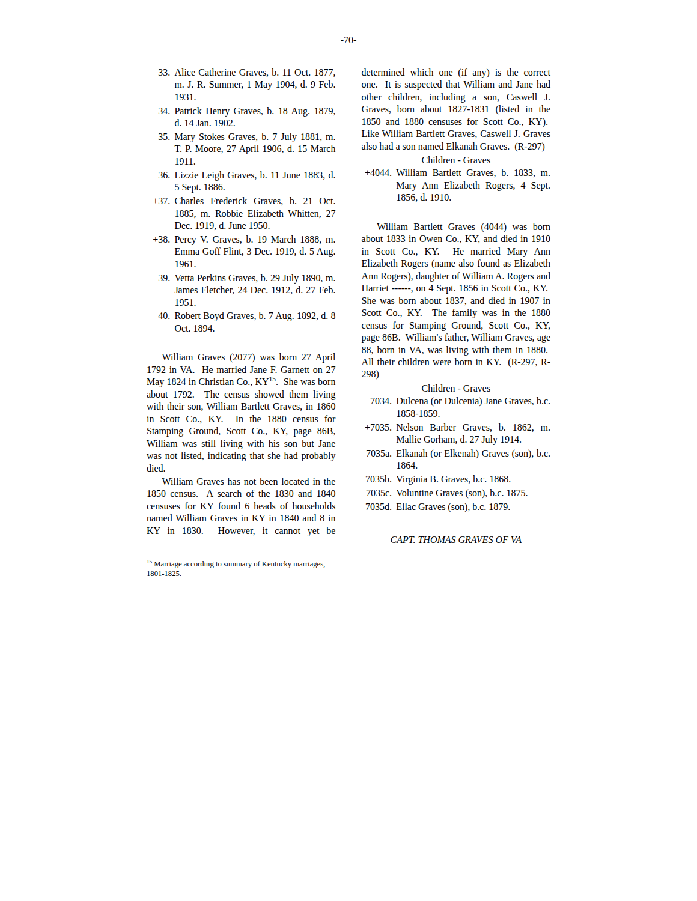-70-
33.
Alice Catherine Graves, b. 11 Oct. 1877, m. J. R. Summer, 1 May 1904, d. 9 Feb. 1931.
34.
Patrick Henry Graves, b. 18 Aug. 1879, d. 14 Jan. 1902.
35.
Mary Stokes Graves, b. 7 July 1881, m. T. P. Moore, 27 April 1906, d. 15 March 1911.
36.
Lizzie Leigh Graves, b. 11 June 1883, d. 5 Sept. 1886.
+37.
Charles Frederick Graves, b. 21 Oct. 1885, m. Robbie Elizabeth Whitten, 27 Dec. 1919, d. June 1950.
+38.
Percy V. Graves, b. 19 March 1888, m. Emma Goff Flint, 3 Dec. 1919, d. 5 Aug. 1961.
39.
Vetta Perkins Graves, b. 29 July 1890, m. James Fletcher, 24 Dec. 1912, d. 27 Feb. 1951.
40.
Robert Boyd Graves, b. 7 Aug. 1892, d. 8 Oct. 1894.
William Graves (2077) was born 27 April 1792 in VA. He married Jane F. Garnett on 27 May 1824 in Christian Co., KY15. She was born about 1792. The census showed them living with their son, William Bartlett Graves, in 1860 in Scott Co., KY. In the 1880 census for Stamping Ground, Scott Co., KY, page 86B, William was still living with his son but Jane was not listed, indicating that she had probably died.
William Graves has not been located in the 1850 census. A search of the 1830 and 1840 censuses for KY found 6 heads of households named William Graves in KY in 1840 and 8 in KY in 1830. However, it cannot yet be determined which one (if any) is the correct one. It is suspected that William and Jane had other children, including a son, Caswell J. Graves, born about 1827-1831 (listed in the 1850 and 1880 censuses for Scott Co., KY). Like William Bartlett Graves, Caswell J. Graves also had a son named Elkanah Graves. (R-297)
Children - Graves
+4044.
William Bartlett Graves, b. 1833, m. Mary Ann Elizabeth Rogers, 4 Sept. 1856, d. 1910.
William Bartlett Graves (4044) was born about 1833 in Owen Co., KY, and died in 1910 in Scott Co., KY. He married Mary Ann Elizabeth Rogers (name also found as Elizabeth Ann Rogers), daughter of William A. Rogers and Harriet ------, on 4 Sept. 1856 in Scott Co., KY. She was born about 1837, and died in 1907 in Scott Co., KY. The family was in the 1880 census for Stamping Ground, Scott Co., KY, page 86B. William's father, William Graves, age 88, born in VA, was living with them in 1880. All their children were born in KY. (R-297, R-298)
Children - Graves
7034.
Dulcena (or Dulcenia) Jane Graves, b.c. 1858-1859.
+7035.
Nelson Barber Graves, b. 1862, m. Mallie Gorham, d. 27 July 1914.
7035a.
Elkanah (or Elkenah) Graves (son), b.c. 1864.
7035b.
Virginia B. Graves, b.c. 1868.
7035c.
Voluntine Graves (son), b.c. 1875.
7035d.
Ellac Graves (son), b.c. 1879.
CAPT. THOMAS GRAVES OF VA
15 Marriage according to summary of Kentucky marriages, 1801-1825.